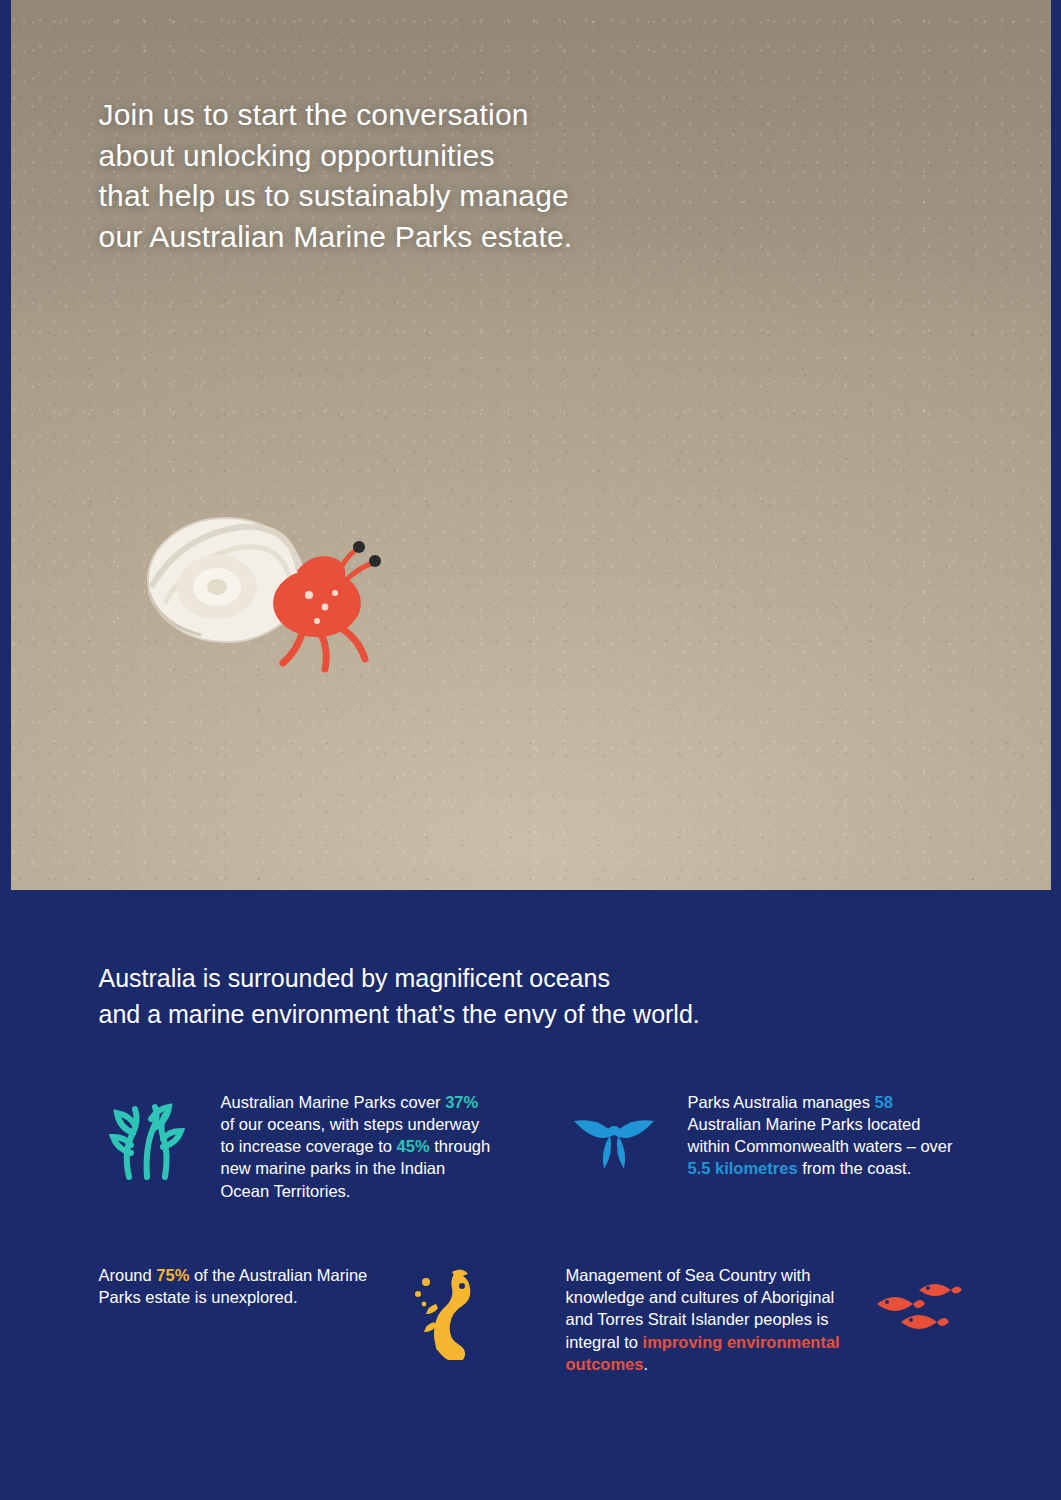Join us to start the conversation
about unlocking opportunities
that help us to sustainably manage
our Australian Marine Parks estate.
Australia is surrounded by magnificent oceans
and a marine environment that’s the envy of the world.
Australian Marine Parks cover 37% of our oceans, with steps underway to increase coverage to 45% through new marine parks in the Indian Ocean Territories.
Parks Australia manages 58 Australian Marine Parks located within Commonwealth waters – over 5.5 kilometres from the coast.
Around 75% of the Australian Marine Parks estate is unexplored.
Management of Sea Country with knowledge and cultures of Aboriginal and Torres Strait Islander peoples is integral to improving environmental outcomes.